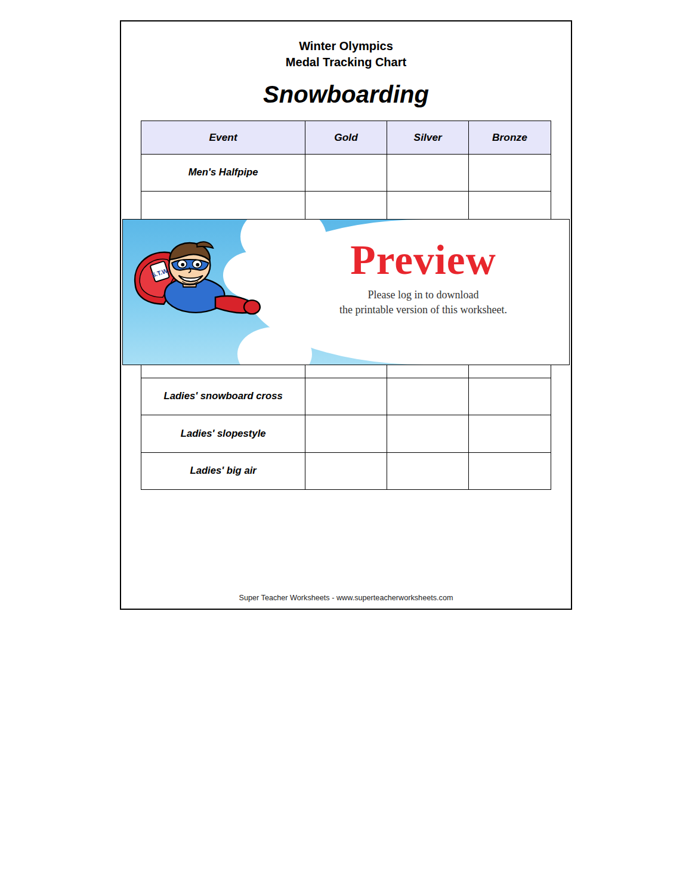Winter Olympics
Medal Tracking Chart
Snowboarding
| Event | Gold | Silver | Bronze |
| --- | --- | --- | --- |
| Men's Halfpipe | | | |
| Ladies' parallel giant slalom | | | |
| Ladies' snowboard cross | | | |
| Ladies' slopestyle | | | |
| Ladies' big air | | | |
S.T.W.
Preview
Please log in to download
the printable version of this worksheet.
Super Teacher Worksheets - www.superteacherworksheets.com